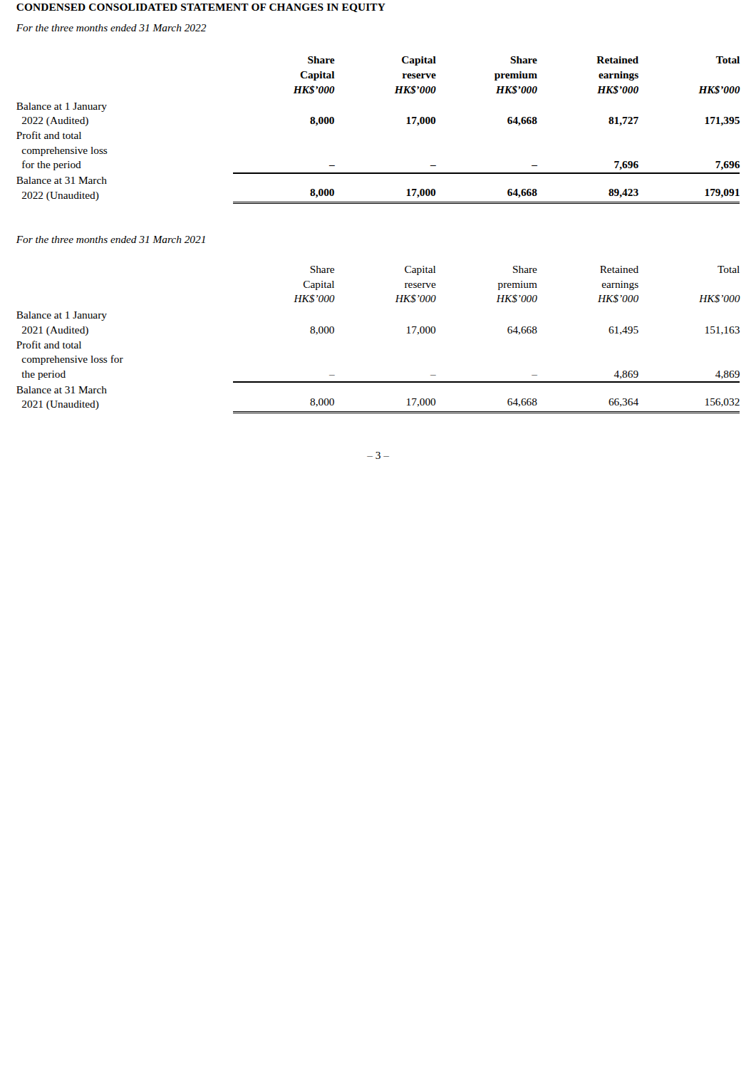CONDENSED CONSOLIDATED STATEMENT OF CHANGES IN EQUITY
For the three months ended 31 March 2022
| | Share Capital HK$’000 | Capital reserve HK$’000 | Share premium HK$’000 | Retained earnings HK$’000 | Total HK$’000 |
| --- | --- | --- | --- | --- | --- |
| Balance at 1 January 2022 (Audited) | 8,000 | 17,000 | 64,668 | 81,727 | 171,395 |
| Profit and total comprehensive loss for the period | – | – | – | 7,696 | 7,696 |
| Balance at 31 March 2022 (Unaudited) | 8,000 | 17,000 | 64,668 | 89,423 | 179,091 |
For the three months ended 31 March 2021
| | Share Capital HK$’000 | Capital reserve HK$’000 | Share premium HK$’000 | Retained earnings HK$’000 | Total HK$’000 |
| --- | --- | --- | --- | --- | --- |
| Balance at 1 January 2021 (Audited) | 8,000 | 17,000 | 64,668 | 61,495 | 151,163 |
| Profit and total comprehensive loss for the period | – | – | – | 4,869 | 4,869 |
| Balance at 31 March 2021 (Unaudited) | 8,000 | 17,000 | 64,668 | 66,364 | 156,032 |
– 3 –